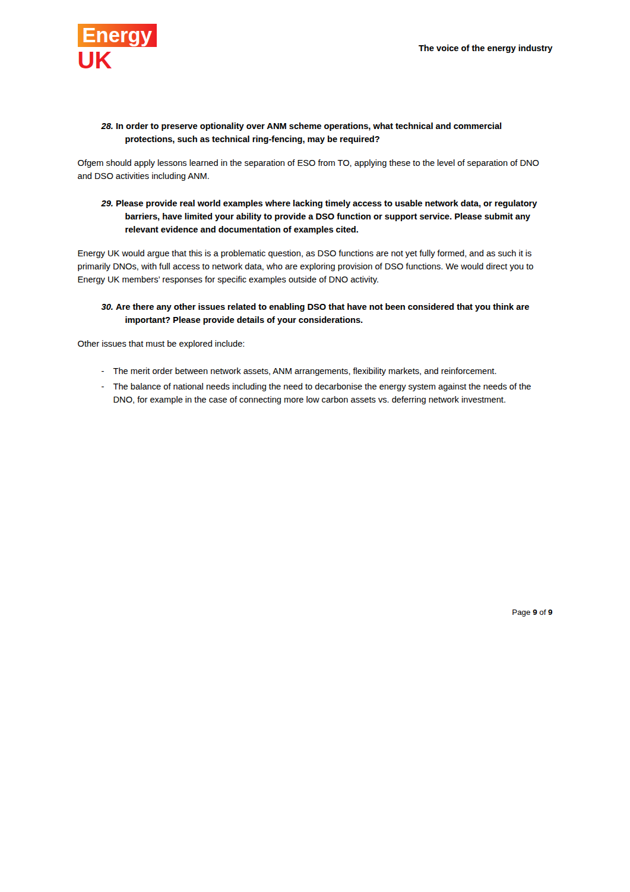Energy UK
The voice of the energy industry
28. In order to preserve optionality over ANM scheme operations, what technical and commercial protections, such as technical ring-fencing, may be required?
Ofgem should apply lessons learned in the separation of ESO from TO, applying these to the level of separation of DNO and DSO activities including ANM.
29. Please provide real world examples where lacking timely access to usable network data, or regulatory barriers, have limited your ability to provide a DSO function or support service. Please submit any relevant evidence and documentation of examples cited.
Energy UK would argue that this is a problematic question, as DSO functions are not yet fully formed, and as such it is primarily DNOs, with full access to network data, who are exploring provision of DSO functions. We would direct you to Energy UK members’ responses for specific examples outside of DNO activity.
30. Are there any other issues related to enabling DSO that have not been considered that you think are important? Please provide details of your considerations.
Other issues that must be explored include:
The merit order between network assets, ANM arrangements, flexibility markets, and reinforcement.
The balance of national needs including the need to decarbonise the energy system against the needs of the DNO, for example in the case of connecting more low carbon assets vs. deferring network investment.
Page 9 of 9